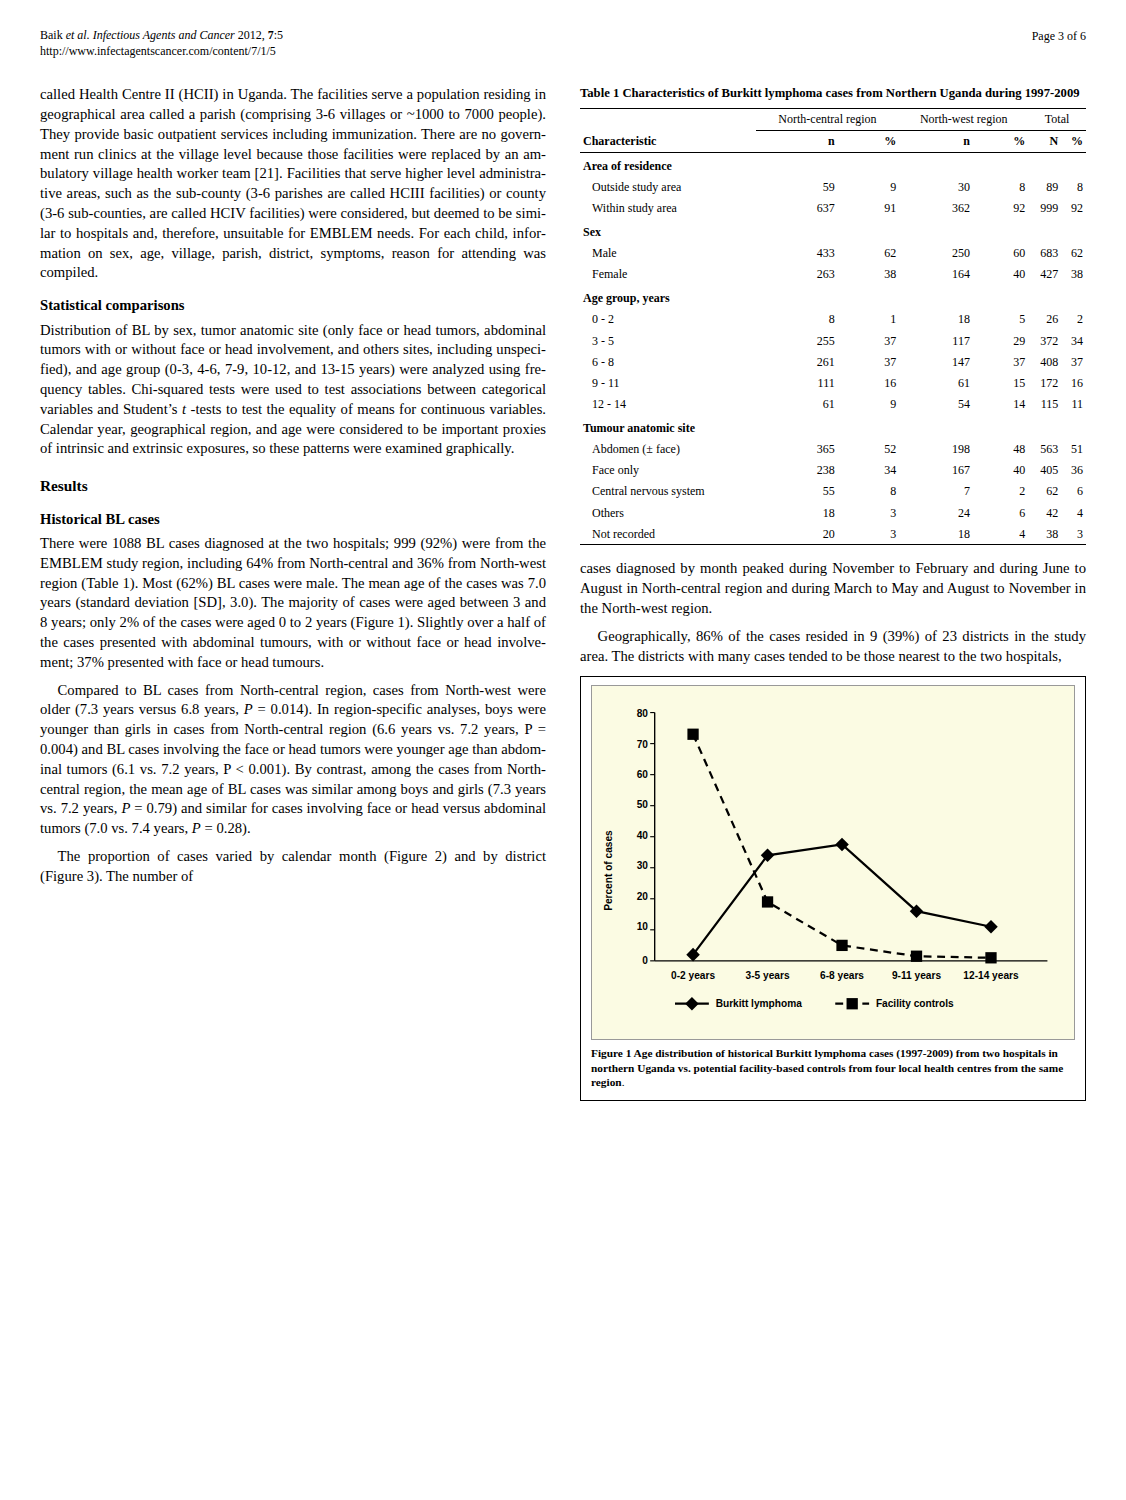Baik et al. Infectious Agents and Cancer 2012, 7:5
http://www.infectagentscancer.com/content/7/1/5
Page 3 of 6
called Health Centre II (HCII) in Uganda. The facilities serve a population residing in geographical area called a parish (comprising 3-6 villages or ~1000 to 7000 people). They provide basic outpatient services including immunization. There are no government run clinics at the village level because those facilities were replaced by an ambulatory village health worker team [21]. Facilities that serve higher level administrative areas, such as the sub-county (3-6 parishes are called HCIII facilities) or county (3-6 sub-counties, are called HCIV facilities) were considered, but deemed to be similar to hospitals and, therefore, unsuitable for EMBLEM needs. For each child, information on sex, age, village, parish, district, symptoms, reason for attending was compiled.
Statistical comparisons
Distribution of BL by sex, tumor anatomic site (only face or head tumors, abdominal tumors with or without face or head involvement, and others sites, including unspecified), and age group (0-3, 4-6, 7-9, 10-12, and 13-15 years) were analyzed using frequency tables. Chi-squared tests were used to test associations between categorical variables and Student’s t -tests to test the equality of means for continuous variables. Calendar year, geographical region, and age were considered to be important proxies of intrinsic and extrinsic exposures, so these patterns were examined graphically.
Results
Historical BL cases
There were 1088 BL cases diagnosed at the two hospitals; 999 (92%) were from the EMBLEM study region, including 64% from North-central and 36% from North-west region (Table 1). Most (62%) BL cases were male. The mean age of the cases was 7.0 years (standard deviation [SD], 3.0). The majority of cases were aged between 3 and 8 years; only 2% of the cases were aged 0 to 2 years (Figure 1). Slightly over a half of the cases presented with abdominal tumours, with or without face or head involvement; 37% presented with face or head tumours.
Compared to BL cases from North-central region, cases from North-west were older (7.3 years versus 6.8 years, P = 0.014). In region-specific analyses, boys were younger than girls in cases from North-central region (6.6 years vs. 7.2 years, P = 0.004) and BL cases involving the face or head tumors were younger age than abdominal tumors (6.1 vs. 7.2 years, P < 0.001). By contrast, among the cases from North-central region, the mean age of BL cases was similar among boys and girls (7.3 years vs. 7.2 years, P = 0.79) and similar for cases involving face or head versus abdominal tumors (7.0 vs. 7.4 years, P = 0.28).
The proportion of cases varied by calendar month (Figure 2) and by district (Figure 3). The number of
Table 1 Characteristics of Burkitt lymphoma cases from Northern Uganda during 1997-2009
| | North-central region | North-west region | Total |
| --- | --- | --- | --- |
| Characteristic | n | % | n | % | N | % |
| Area of residence |
| Outside study area | 59 | 9 | 30 | 8 | 89 | 8 |
| Within study area | 637 | 91 | 362 | 92 | 999 | 92 |
| Sex |
| Male | 433 | 62 | 250 | 60 | 683 | 62 |
| Female | 263 | 38 | 164 | 40 | 427 | 38 |
| Age group, years |
| 0 - 2 | 8 | 1 | 18 | 5 | 26 | 2 |
| 3 - 5 | 255 | 37 | 117 | 29 | 372 | 34 |
| 6 - 8 | 261 | 37 | 147 | 37 | 408 | 37 |
| 9 - 11 | 111 | 16 | 61 | 15 | 172 | 16 |
| 12 - 14 | 61 | 9 | 54 | 14 | 115 | 11 |
| Tumour anatomic site |
| Abdomen (± face) | 365 | 52 | 198 | 48 | 563 | 51 |
| Face only | 238 | 34 | 167 | 40 | 405 | 36 |
| Central nervous system | 55 | 8 | 7 | 2 | 62 | 6 |
| Others | 18 | 3 | 24 | 6 | 42 | 4 |
| Not recorded | 20 | 3 | 18 | 4 | 38 | 3 |
cases diagnosed by month peaked during November to February and during June to August in North-central region and during March to May and August to November in the North-west region.
Geographically, 86% of the cases resided in 9 (39%) of 23 districts in the study area. The districts with many cases tended to be those nearest to the two hospitals,
Percent of cases 80 70 60 50 40 30 20 10 0 0-2 years 3-5 years 6-8 years 9-11 years 12-14 years Burkitt lymphoma Facility controls
Figure 1 Age distribution of historical Burkitt lymphoma cases (1997-2009) from two hospitals in northern Uganda vs. potential facility-based controls from four local health centres from the same region.